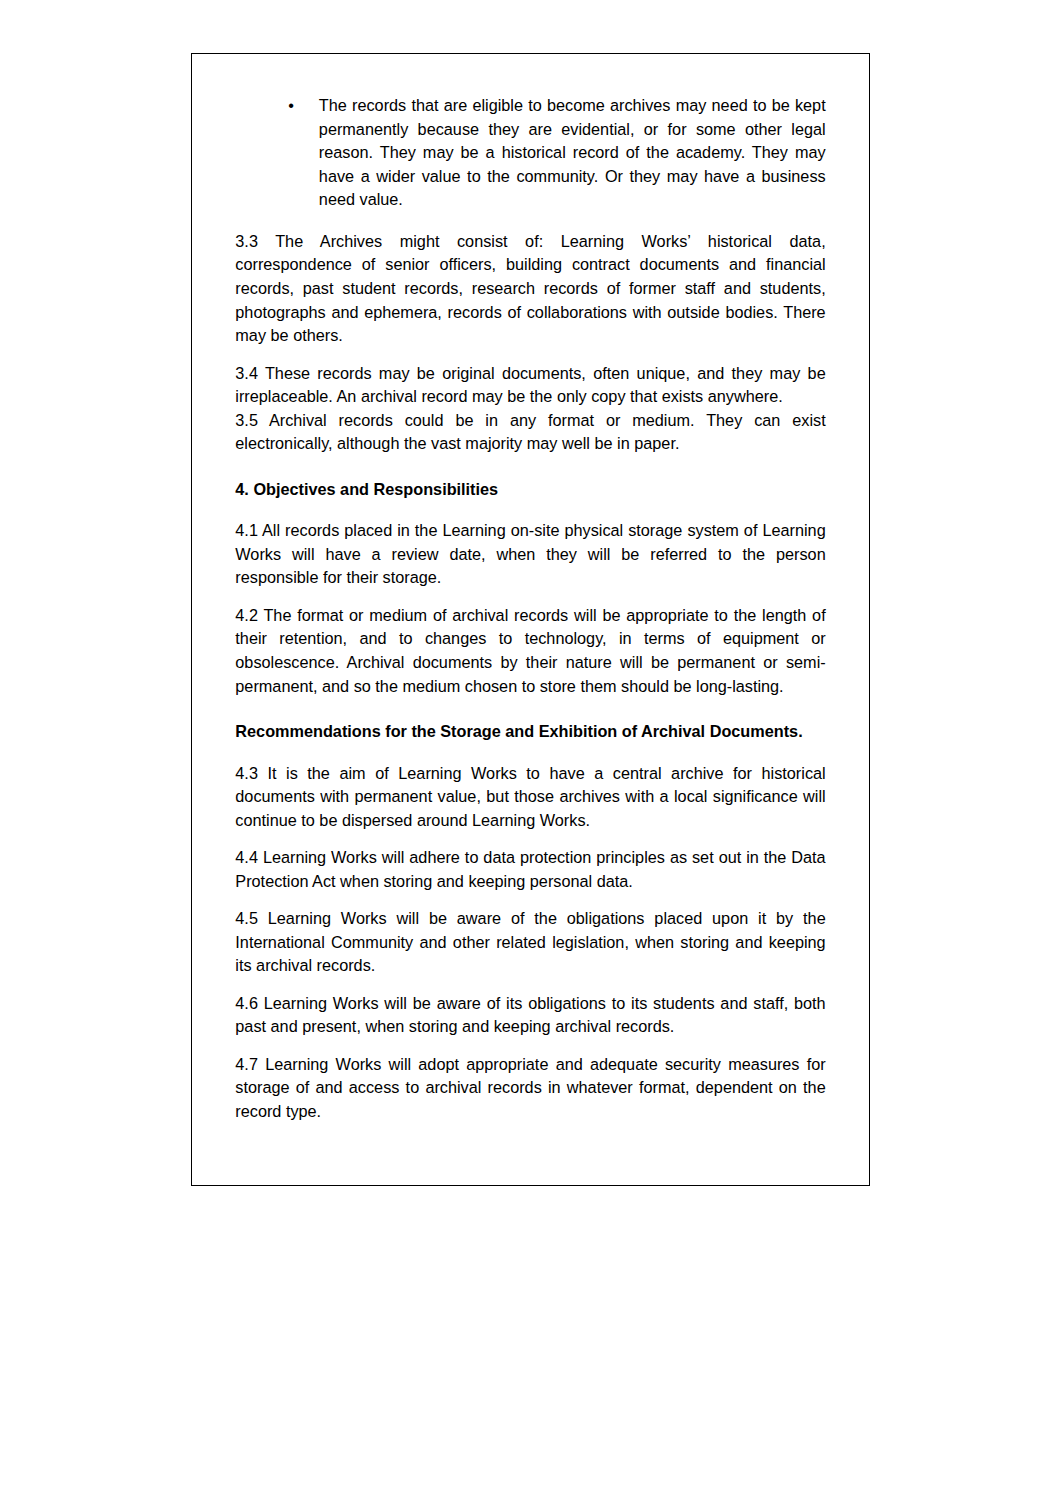The records that are eligible to become archives may need to be kept permanently because they are evidential, or for some other legal reason. They may be a historical record of the academy. They may have a wider value to the community. Or they may have a business need value.
3.3 The Archives might consist of: Learning Works’ historical data, correspondence of senior officers, building contract documents and financial records, past student records, research records of former staff and students, photographs and ephemera, records of collaborations with outside bodies. There may be others.
3.4 These records may be original documents, often unique, and they may be irreplaceable. An archival record may be the only copy that exists anywhere.
3.5 Archival records could be in any format or medium. They can exist electronically, although the vast majority may well be in paper.
4. Objectives and Responsibilities
4.1 All records placed in the Learning on-site physical storage system of Learning Works will have a review date, when they will be referred to the person responsible for their storage.
4.2 The format or medium of archival records will be appropriate to the length of their retention, and to changes to technology, in terms of equipment or obsolescence. Archival documents by their nature will be permanent or semi-permanent, and so the medium chosen to store them should be long-lasting.
Recommendations for the Storage and Exhibition of Archival Documents.
4.3 It is the aim of Learning Works to have a central archive for historical documents with permanent value, but those archives with a local significance will continue to be dispersed around Learning Works.
4.4 Learning Works will adhere to data protection principles as set out in the Data Protection Act when storing and keeping personal data.
4.5 Learning Works will be aware of the obligations placed upon it by the International Community and other related legislation, when storing and keeping its archival records.
4.6 Learning Works will be aware of its obligations to its students and staff, both past and present, when storing and keeping archival records.
4.7 Learning Works will adopt appropriate and adequate security measures for storage of and access to archival records in whatever format, dependent on the record type.